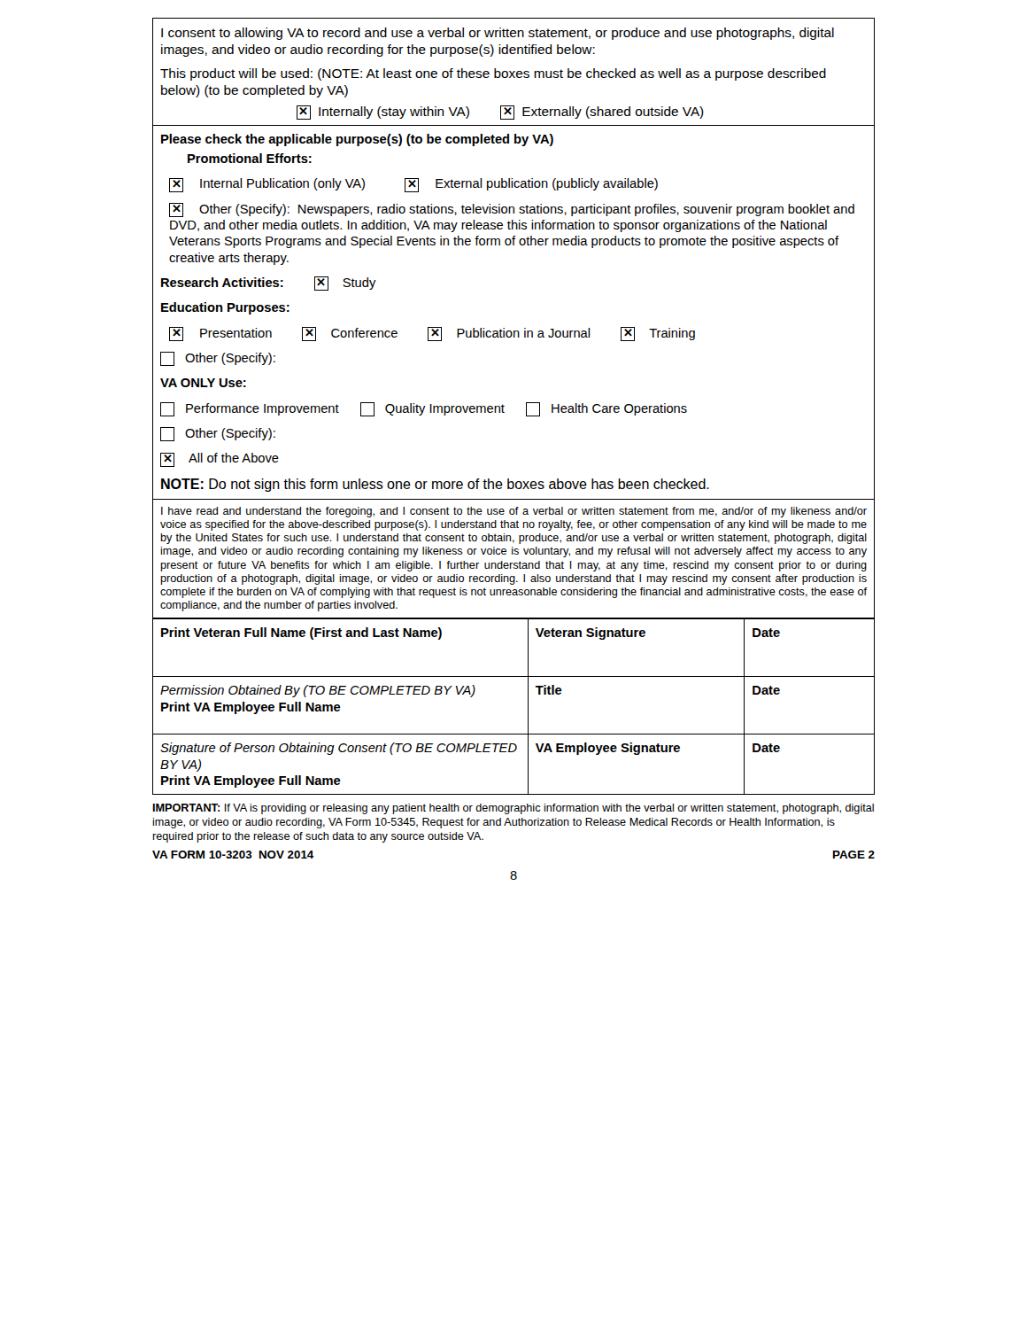| I consent to allowing VA to record and use a verbal or written statement, or produce and use photographs, digital images, and video or audio recording for the purpose(s) identified below: This product will be used: (NOTE: At least one of these boxes must be checked as well as a purpose described below) (to be completed by VA) Internally (stay within VA) Externally (shared outside VA) |
| Please check the applicable purpose(s) (to be completed by VA) Promotional Efforts: Internal Publication (only VA) External publication (publicly available) Other (Specify): Newspapers, radio stations, television stations, participant profiles, souvenir program booklet and DVD, and other media outlets. In addition, VA may release this information to sponsor organizations of the National Veterans Sports Programs and Special Events in the form of other media products to promote the positive aspects of creative arts therapy. Research Activities: Study Education Purposes: Presentation Conference Publication in a Journal Training Other (Specify): VA ONLY Use: Performance Improvement Quality Improvement Health Care Operations Other (Specify): All of the Above NOTE: Do not sign this form unless one or more of the boxes above has been checked. |
| I have read and understand the foregoing, and I consent to the use of a verbal or written statement from me, and/or of my likeness and/or voice as specified for the above-described purpose(s). I understand that no royalty, fee, or other compensation of any kind will be made to me by the United States for such use. I understand that consent to obtain, produce, and/or use a verbal or written statement, photograph, digital image, and video or audio recording containing my likeness or voice is voluntary, and my refusal will not adversely affect my access to any present or future VA benefits for which I am eligible. I further understand that I may, at any time, rescind my consent prior to or during production of a photograph, digital image, or video or audio recording. I also understand that I may rescind my consent after production is complete if the burden on VA of complying with that request is not unreasonable considering the financial and administrative costs, the ease of compliance, and the number of parties involved. |
| Print Veteran Full Name (First and Last Name) | Veteran Signature | Date |
| Permission Obtained By (TO BE COMPLETED BY VA) Print VA Employee Full Name | Title | Date |
| Signature of Person Obtaining Consent (TO BE COMPLETED BY VA) Print VA Employee Full Name | VA Employee Signature | Date |
IMPORTANT: If VA is providing or releasing any patient health or demographic information with the verbal or written statement, photograph, digital image, or video or audio recording, VA Form 10-5345, Request for and Authorization to Release Medical Records or Health Information, is required prior to the release of such data to any source outside VA.
VA FORM 10-3203 NOV 2014 PAGE 2
8